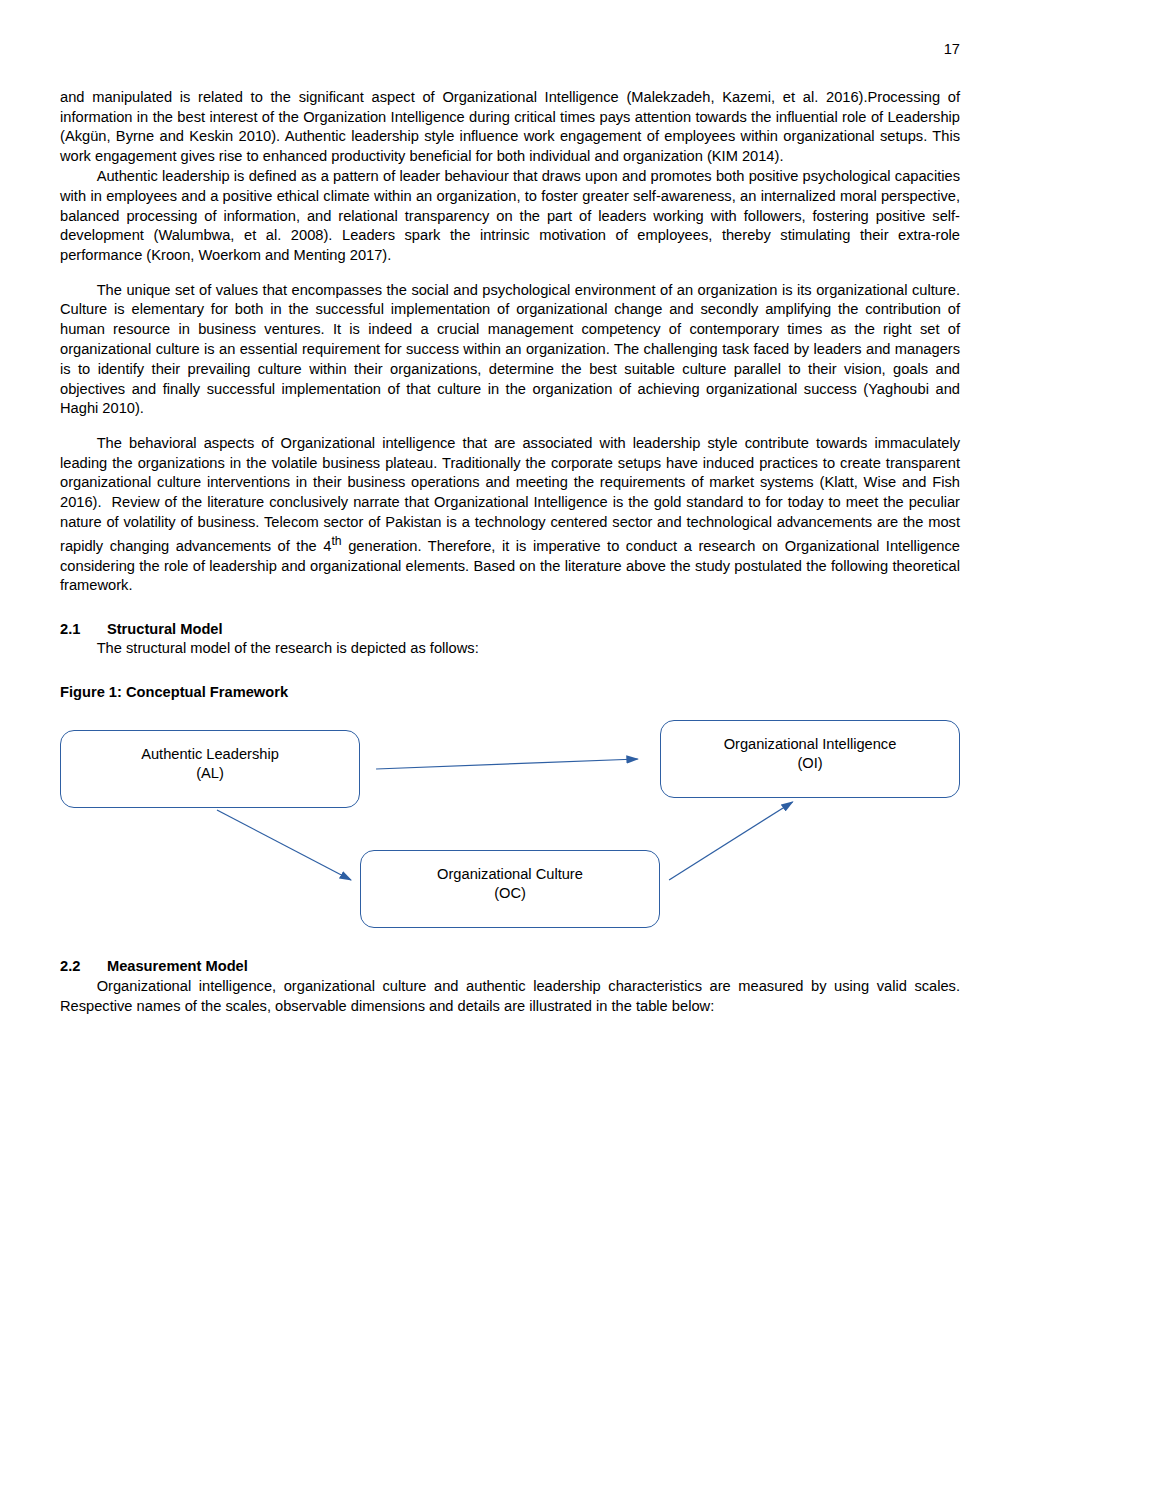17
and manipulated is related to the significant aspect of Organizational Intelligence (Malekzadeh, Kazemi, et al. 2016).Processing of information in the best interest of the Organization Intelligence during critical times pays attention towards the influential role of Leadership (Akgün, Byrne and Keskin 2010). Authentic leadership style influence work engagement of employees within organizational setups. This work engagement gives rise to enhanced productivity beneficial for both individual and organization (KIM 2014).
Authentic leadership is defined as a pattern of leader behaviour that draws upon and promotes both positive psychological capacities with in employees and a positive ethical climate within an organization, to foster greater self-awareness, an internalized moral perspective, balanced processing of information, and relational transparency on the part of leaders working with followers, fostering positive self-development (Walumbwa, et al. 2008). Leaders spark the intrinsic motivation of employees, thereby stimulating their extra-role performance (Kroon, Woerkom and Menting 2017).
The unique set of values that encompasses the social and psychological environment of an organization is its organizational culture. Culture is elementary for both in the successful implementation of organizational change and secondly amplifying the contribution of human resource in business ventures. It is indeed a crucial management competency of contemporary times as the right set of organizational culture is an essential requirement for success within an organization. The challenging task faced by leaders and managers is to identify their prevailing culture within their organizations, determine the best suitable culture parallel to their vision, goals and objectives and finally successful implementation of that culture in the organization of achieving organizational success (Yaghoubi and Haghi 2010).
The behavioral aspects of Organizational intelligence that are associated with leadership style contribute towards immaculately leading the organizations in the volatile business plateau. Traditionally the corporate setups have induced practices to create transparent organizational culture interventions in their business operations and meeting the requirements of market systems (Klatt, Wise and Fish 2016). Review of the literature conclusively narrate that Organizational Intelligence is the gold standard to for today to meet the peculiar nature of volatility of business. Telecom sector of Pakistan is a technology centered sector and technological advancements are the most rapidly changing advancements of the 4th generation. Therefore, it is imperative to conduct a research on Organizational Intelligence considering the role of leadership and organizational elements. Based on the literature above the study postulated the following theoretical framework.
2.1 Structural Model
The structural model of the research is depicted as follows:
Figure 1: Conceptual Framework
Authentic Leadership
(AL)
Organizational Intelligence
(OI)
Organizational Culture
(OC)
2.2 Measurement Model
Organizational intelligence, organizational culture and authentic leadership characteristics are measured by using valid scales. Respective names of the scales, observable dimensions and details are illustrated in the table below: